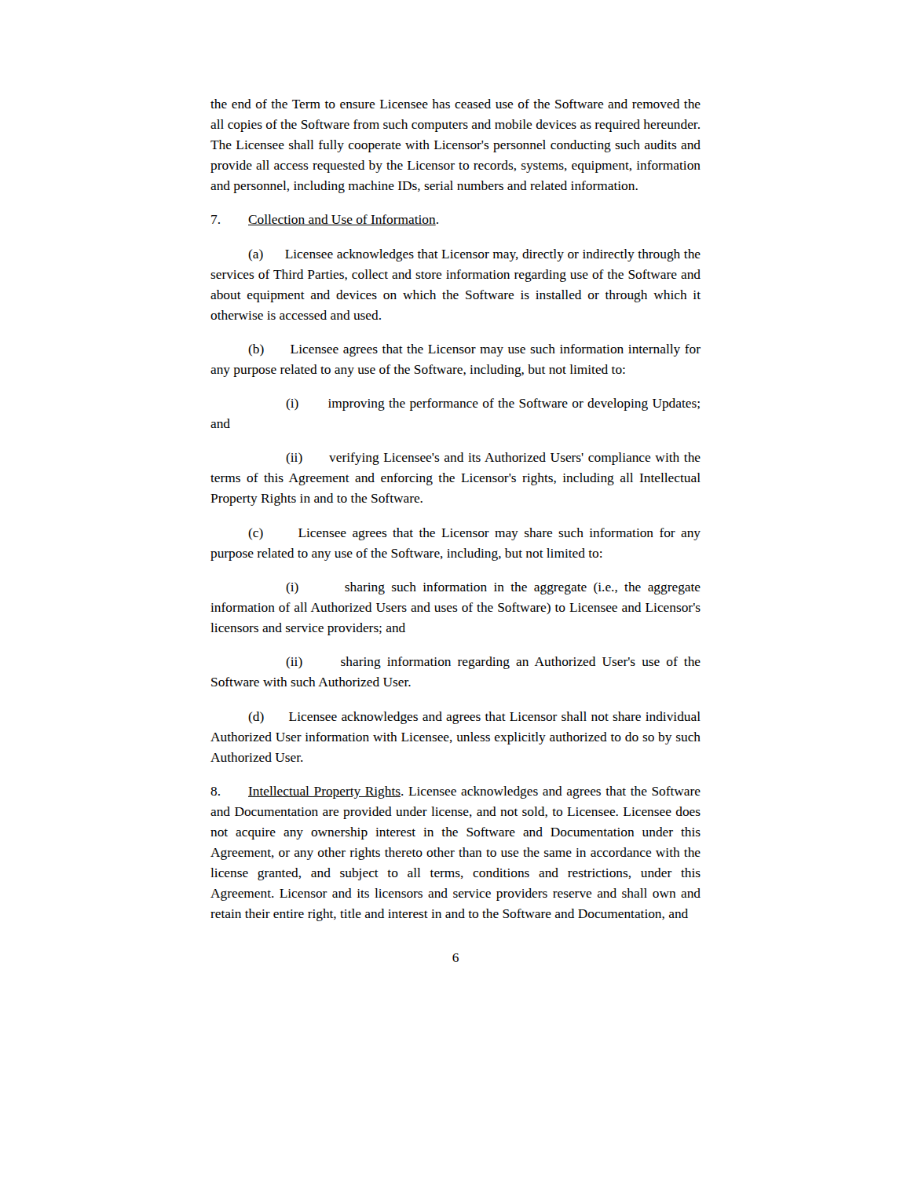the end of the Term to ensure Licensee has ceased use of the Software and removed the all copies of the Software from such computers and mobile devices as required hereunder. The Licensee shall fully cooperate with Licensor's personnel conducting such audits and provide all access requested by the Licensor to records, systems, equipment, information and personnel, including machine IDs, serial numbers and related information.
7. Collection and Use of Information.
(a) Licensee acknowledges that Licensor may, directly or indirectly through the services of Third Parties, collect and store information regarding use of the Software and about equipment and devices on which the Software is installed or through which it otherwise is accessed and used.
(b) Licensee agrees that the Licensor may use such information internally for any purpose related to any use of the Software, including, but not limited to:
(i) improving the performance of the Software or developing Updates; and
(ii) verifying Licensee's and its Authorized Users' compliance with the terms of this Agreement and enforcing the Licensor's rights, including all Intellectual Property Rights in and to the Software.
(c) Licensee agrees that the Licensor may share such information for any purpose related to any use of the Software, including, but not limited to:
(i) sharing such information in the aggregate (i.e., the aggregate information of all Authorized Users and uses of the Software) to Licensee and Licensor's licensors and service providers; and
(ii) sharing information regarding an Authorized User's use of the Software with such Authorized User.
(d) Licensee acknowledges and agrees that Licensor shall not share individual Authorized User information with Licensee, unless explicitly authorized to do so by such Authorized User.
8. Intellectual Property Rights. Licensee acknowledges and agrees that the Software and Documentation are provided under license, and not sold, to Licensee. Licensee does not acquire any ownership interest in the Software and Documentation under this Agreement, or any other rights thereto other than to use the same in accordance with the license granted, and subject to all terms, conditions and restrictions, under this Agreement. Licensor and its licensors and service providers reserve and shall own and retain their entire right, title and interest in and to the Software and Documentation, and
6